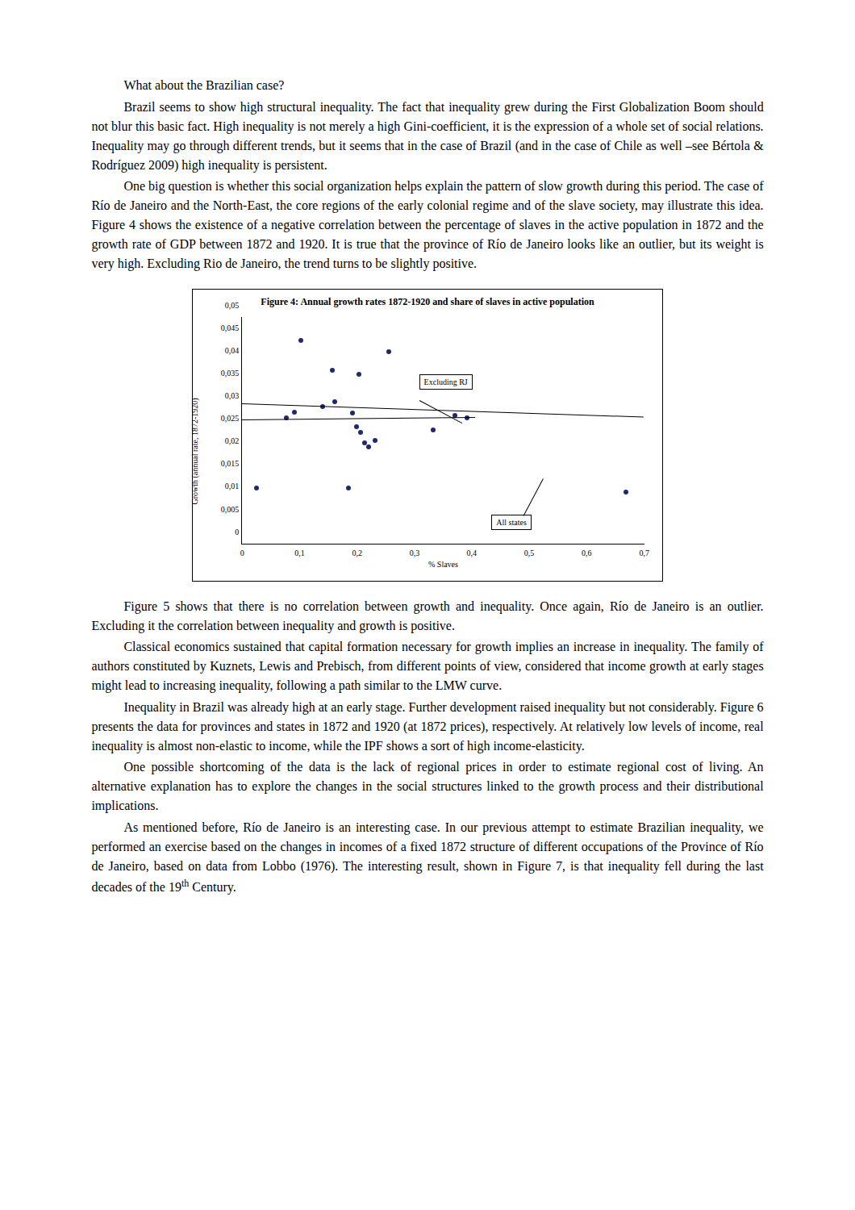What about the Brazilian case?
Brazil seems to show high structural inequality. The fact that inequality grew during the First Globalization Boom should not blur this basic fact. High inequality is not merely a high Gini-coefficient, it is the expression of a whole set of social relations. Inequality may go through different trends, but it seems that in the case of Brazil (and in the case of Chile as well –see Bértola & Rodríguez 2009) high inequality is persistent.
One big question is whether this social organization helps explain the pattern of slow growth during this period. The case of Río de Janeiro and the North-East, the core regions of the early colonial regime and of the slave society, may illustrate this idea. Figure 4 shows the existence of a negative correlation between the percentage of slaves in the active population in 1872 and the growth rate of GDP between 1872 and 1920. It is true that the province of Río de Janeiro looks like an outlier, but its weight is very high. Excluding Rio de Janeiro, the trend turns to be slightly positive.
Figure 4: Annual growth rates 1872-1920 and share of slaves in active population
Growth (annual rate, 1872-1920)
0
0,005
0,01
0,015
0,02
0,025
0,03
0,035
0,04
0,045
0,05
0
0,1
0,2
0,3
0,4
0,5
0,6
0,7
% Slaves
Excluding RJ
All states
Figure 5 shows that there is no correlation between growth and inequality. Once again, Río de Janeiro is an outlier. Excluding it the correlation between inequality and growth is positive.
Classical economics sustained that capital formation necessary for growth implies an increase in inequality. The family of authors constituted by Kuznets, Lewis and Prebisch, from different points of view, considered that income growth at early stages might lead to increasing inequality, following a path similar to the LMW curve.
Inequality in Brazil was already high at an early stage. Further development raised inequality but not considerably. Figure 6 presents the data for provinces and states in 1872 and 1920 (at 1872 prices), respectively. At relatively low levels of income, real inequality is almost non-elastic to income, while the IPF shows a sort of high income-elasticity.
One possible shortcoming of the data is the lack of regional prices in order to estimate regional cost of living. An alternative explanation has to explore the changes in the social structures linked to the growth process and their distributional implications.
As mentioned before, Río de Janeiro is an interesting case. In our previous attempt to estimate Brazilian inequality, we performed an exercise based on the changes in incomes of a fixed 1872 structure of different occupations of the Province of Río de Janeiro, based on data from Lobbo (1976). The interesting result, shown in Figure 7, is that inequality fell during the last decades of the 19th Century.